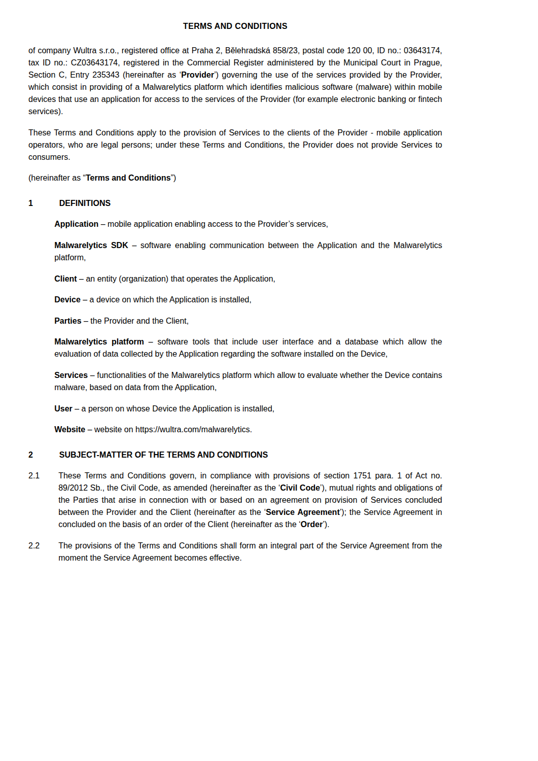TERMS AND CONDITIONS
of company Wultra s.r.o., registered office at Praha 2, Bělehradská 858/23, postal code 120 00, ID no.: 03643174, tax ID no.: CZ03643174, registered in the Commercial Register administered by the Municipal Court in Prague, Section C, Entry 235343 (hereinafter as ‘Provider’) governing the use of the services provided by the Provider, which consist in providing of a Malwarelytics platform which identifies malicious software (malware) within mobile devices that use an application for access to the services of the Provider (for example electronic banking or fintech services).
These Terms and Conditions apply to the provision of Services to the clients of the Provider - mobile application operators, who are legal persons; under these Terms and Conditions, the Provider does not provide Services to consumers.
(hereinafter as “Terms and Conditions”)
1 DEFINITIONS
Application – mobile application enabling access to the Provider’s services,
Malwarelytics SDK – software enabling communication between the Application and the Malwarelytics platform,
Client – an entity (organization) that operates the Application,
Device – a device on which the Application is installed,
Parties – the Provider and the Client,
Malwarelytics platform – software tools that include user interface and a database which allow the evaluation of data collected by the Application regarding the software installed on the Device,
Services – functionalities of the Malwarelytics platform which allow to evaluate whether the Device contains malware, based on data from the Application,
User – a person on whose Device the Application is installed,
Website – website on https://wultra.com/malwarelytics.
2 SUBJECT-MATTER OF THE TERMS AND CONDITIONS
2.1 These Terms and Conditions govern, in compliance with provisions of section 1751 para. 1 of Act no. 89/2012 Sb., the Civil Code, as amended (hereinafter as the ‘Civil Code’), mutual rights and obligations of the Parties that arise in connection with or based on an agreement on provision of Services concluded between the Provider and the Client (hereinafter as the ‘Service Agreement’); the Service Agreement in concluded on the basis of an order of the Client (hereinafter as the ‘Order’).
2.2 The provisions of the Terms and Conditions shall form an integral part of the Service Agreement from the moment the Service Agreement becomes effective.